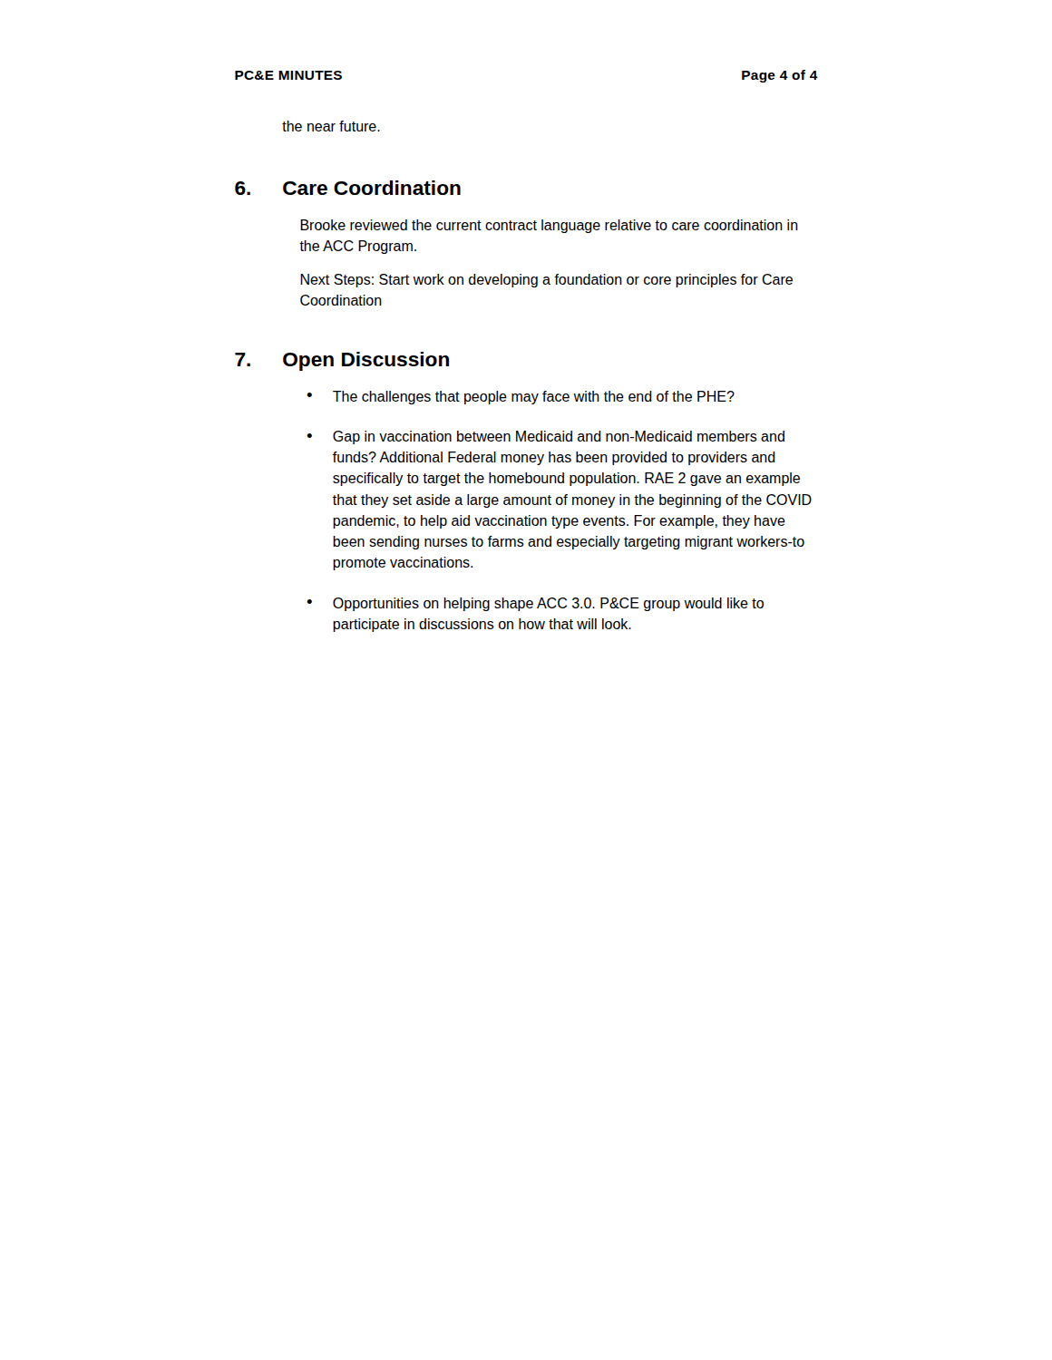PC&E Minutes Page 4 of 4
the near future.
Care Coordination
Brooke reviewed the current contract language relative to care coordination in the ACC Program.
Next Steps: Start work on developing a foundation or core principles for Care Coordination
Open Discussion
The challenges that people may face with the end of the PHE?
Gap in vaccination between Medicaid and non-Medicaid members and funds? Additional Federal money has been provided to providers and specifically to target the homebound population. RAE 2 gave an example that they set aside a large amount of money in the beginning of the COVID pandemic, to help aid vaccination type events. For example, they have been sending nurses to farms and especially targeting migrant workers-to promote vaccinations.
Opportunities on helping shape ACC 3.0. P&CE group would like to participate in discussions on how that will look.